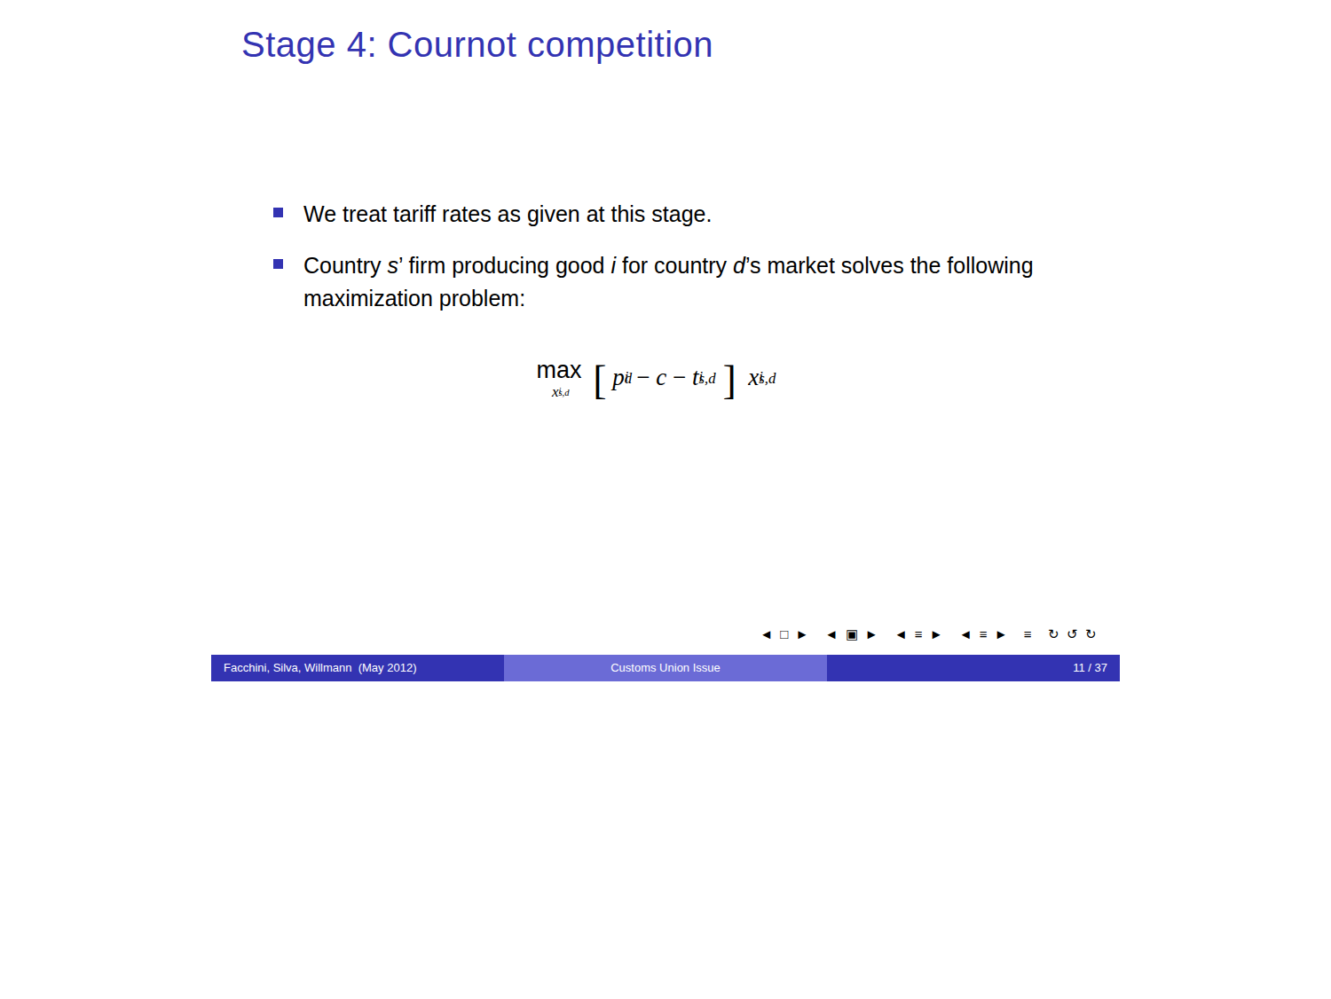Stage 4: Cournot competition
We treat tariff rates as given at this stage.
Country s’ firm producing good i for country d’s market solves the following maximization problem:
max xis,d [ pid − c − tis,d ] xis,d
◄ □ ► ◄ ▣ ► ◄ ≡ ► ◄ ≡ ► ≡ ↻ ↺ ↻
Facchini, Silva, Willmann (May 2012)
Customs Union Issue
11 / 37